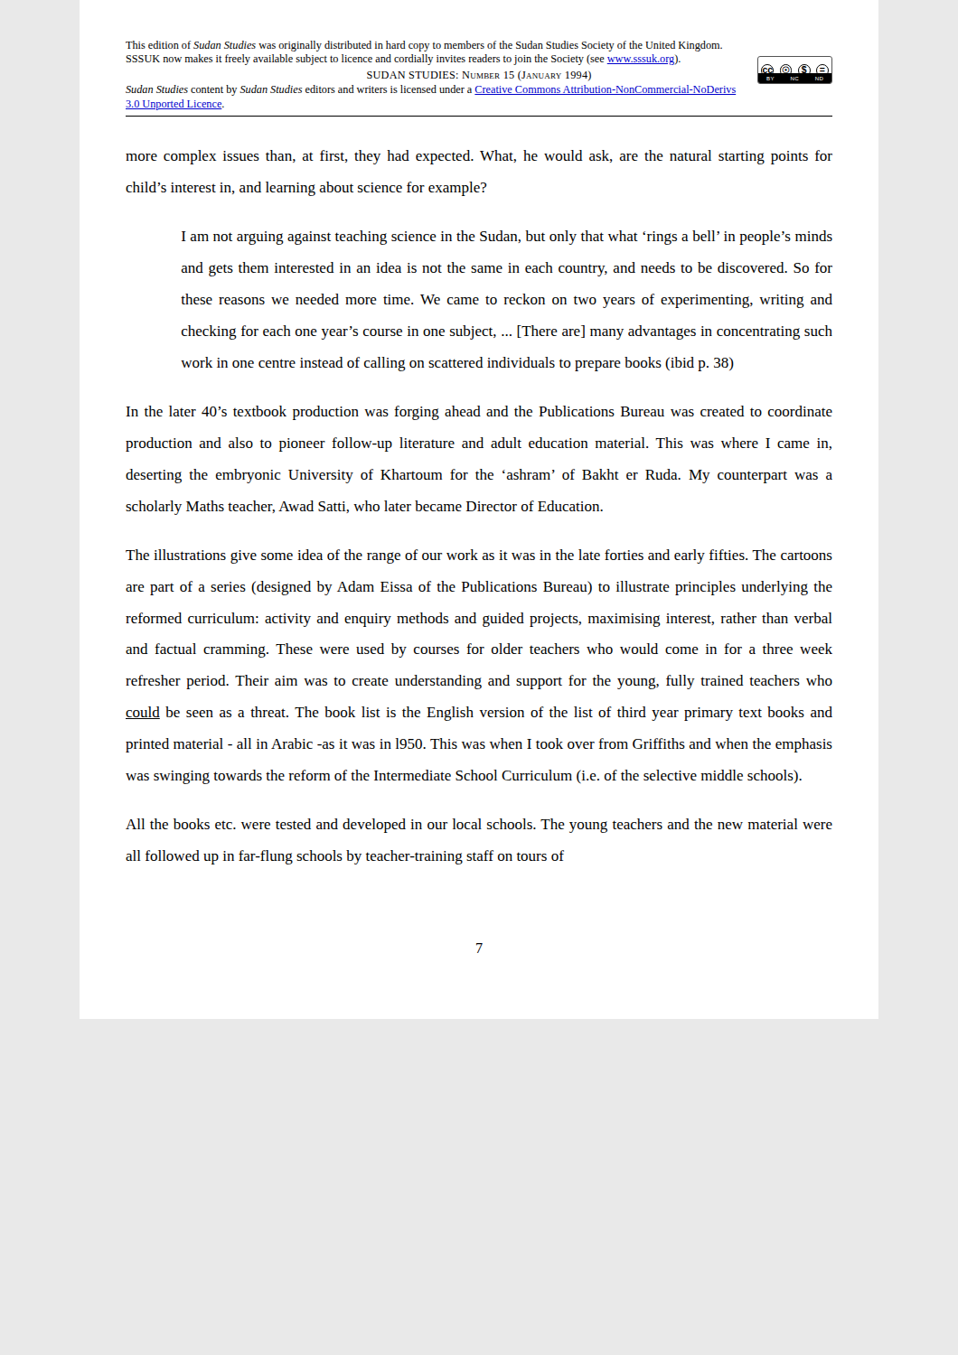This edition of Sudan Studies was originally distributed in hard copy to members of the Sudan Studies Society of the United Kingdom. SSSUK now makes it freely available subject to licence and cordially invites readers to join the Society (see www.sssuk.org).
SUDAN STUDIES: Number 15 (January 1994)
Sudan Studies content by Sudan Studies editors and writers is licensed under a Creative Commons Attribution-NonCommercial-NoDerivs 3.0 Unported Licence.
cc ☉ $ =
BY NC ND
more complex issues than, at first, they had expected. What, he would ask, are the natural starting points for child’s interest in, and learning about science for example?
I am not arguing against teaching science in the Sudan, but only that what ‘rings a bell’ in people’s minds and gets them interested in an idea is not the same in each country, and needs to be discovered. So for these reasons we needed more time. We came to reckon on two years of experimenting, writing and checking for each one year’s course in one subject, ... [There are] many advantages in concentrating such work in one centre instead of calling on scattered individuals to prepare books (ibid p. 38)
In the later 40’s textbook production was forging ahead and the Publications Bureau was created to coordinate production and also to pioneer follow-up literature and adult education material. This was where I came in, deserting the embryonic University of Khartoum for the ‘ashram’ of Bakht er Ruda. My counterpart was a scholarly Maths teacher, Awad Satti, who later became Director of Education.
The illustrations give some idea of the range of our work as it was in the late forties and early fifties. The cartoons are part of a series (designed by Adam Eissa of the Publications Bureau) to illustrate principles underlying the reformed curriculum: activity and enquiry methods and guided projects, maximising interest, rather than verbal and factual cramming. These were used by courses for older teachers who would come in for a three week refresher period. Their aim was to create understanding and support for the young, fully trained teachers who could be seen as a threat. The book list is the English version of the list of third year primary text books and printed material - all in Arabic -as it was in l950. This was when I took over from Griffiths and when the emphasis was swinging towards the reform of the Intermediate School Curriculum (i.e. of the selective middle schools).
All the books etc. were tested and developed in our local schools. The young teachers and the new material were all followed up in far-flung schools by teacher-training staff on tours of
7